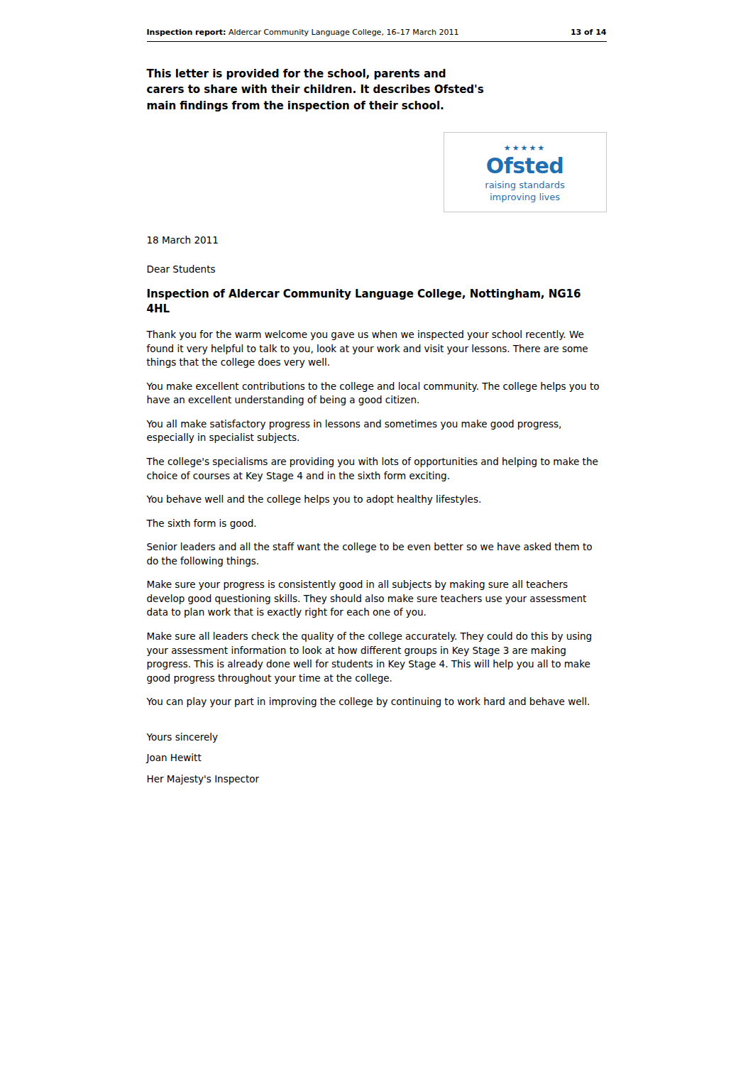Inspection report: Aldercar Community Language College, 16–17 March 2011
13 of 14
This letter is provided for the school, parents and
carers to share with their children. It describes Ofsted's
main findings from the inspection of their school.
★★★★★
Ofsted
raising standards
improving lives
18 March 2011
Dear Students
Inspection of Aldercar Community Language College, Nottingham, NG16 4HL
Thank you for the warm welcome you gave us when we inspected your school recently. We found it very helpful to talk to you, look at your work and visit your lessons. There are some things that the college does very well.
You make excellent contributions to the college and local community. The college helps you to have an excellent understanding of being a good citizen.
You all make satisfactory progress in lessons and sometimes you make good progress, especially in specialist subjects.
The college's specialisms are providing you with lots of opportunities and helping to make the choice of courses at Key Stage 4 and in the sixth form exciting.
You behave well and the college helps you to adopt healthy lifestyles.
The sixth form is good.
Senior leaders and all the staff want the college to be even better so we have asked them to do the following things.
Make sure your progress is consistently good in all subjects by making sure all teachers develop good questioning skills. They should also make sure teachers use your assessment data to plan work that is exactly right for each one of you.
Make sure all leaders check the quality of the college accurately. They could do this by using your assessment information to look at how different groups in Key Stage 3 are making progress. This is already done well for students in Key Stage 4. This will help you all to make good progress throughout your time at the college.
You can play your part in improving the college by continuing to work hard and behave well.
Yours sincerely
Joan Hewitt
Her Majesty's Inspector